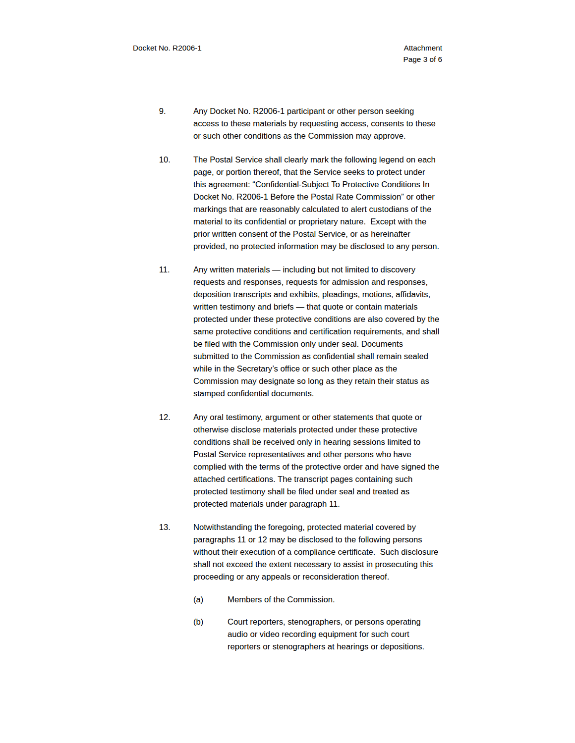Docket No. R2006-1
Attachment
Page 3 of 6
9. Any Docket No. R2006-1 participant or other person seeking access to these materials by requesting access, consents to these or such other conditions as the Commission may approve.
10. The Postal Service shall clearly mark the following legend on each page, or portion thereof, that the Service seeks to protect under this agreement: “Confidential-Subject To Protective Conditions In Docket No. R2006-1 Before the Postal Rate Commission” or other markings that are reasonably calculated to alert custodians of the material to its confidential or proprietary nature. Except with the prior written consent of the Postal Service, or as hereinafter provided, no protected information may be disclosed to any person.
11. Any written materials — including but not limited to discovery requests and responses, requests for admission and responses, deposition transcripts and exhibits, pleadings, motions, affidavits, written testimony and briefs — that quote or contain materials protected under these protective conditions are also covered by the same protective conditions and certification requirements, and shall be filed with the Commission only under seal. Documents submitted to the Commission as confidential shall remain sealed while in the Secretary’s office or such other place as the Commission may designate so long as they retain their status as stamped confidential documents.
12. Any oral testimony, argument or other statements that quote or otherwise disclose materials protected under these protective conditions shall be received only in hearing sessions limited to Postal Service representatives and other persons who have complied with the terms of the protective order and have signed the attached certifications. The transcript pages containing such protected testimony shall be filed under seal and treated as protected materials under paragraph 11.
13. Notwithstanding the foregoing, protected material covered by paragraphs 11 or 12 may be disclosed to the following persons without their execution of a compliance certificate. Such disclosure shall not exceed the extent necessary to assist in prosecuting this proceeding or any appeals or reconsideration thereof.
(a) Members of the Commission.
(b) Court reporters, stenographers, or persons operating audio or video recording equipment for such court reporters or stenographers at hearings or depositions.